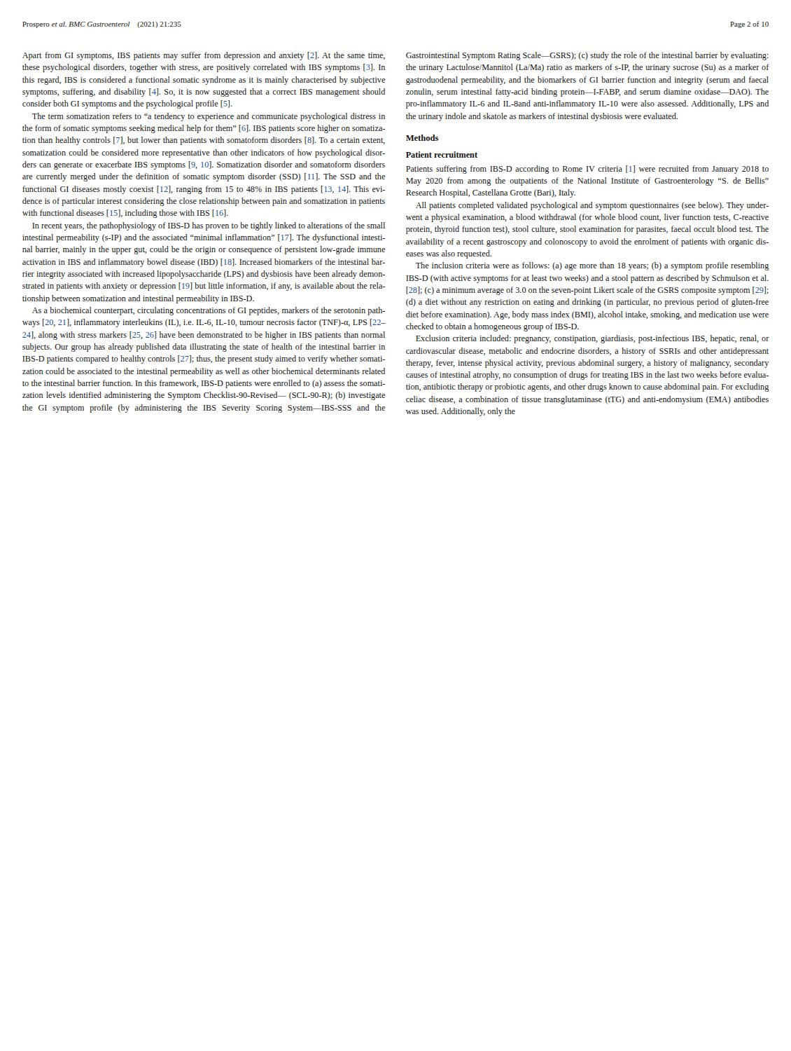Prospero et al. BMC Gastroenterol (2021) 21:235
Page 2 of 10
Apart from GI symptoms, IBS patients may suffer from depression and anxiety [2]. At the same time, these psychological disorders, together with stress, are positively correlated with IBS symptoms [3]. In this regard, IBS is considered a functional somatic syndrome as it is mainly characterised by subjective symptoms, suffering, and disability [4]. So, it is now suggested that a correct IBS management should consider both GI symptoms and the psychological profile [5].
The term somatization refers to “a tendency to experience and communicate psychological distress in the form of somatic symptoms seeking medical help for them” [6]. IBS patients score higher on somatization than healthy controls [7], but lower than patients with somatoform disorders [8]. To a certain extent, somatization could be considered more representative than other indicators of how psychological disorders can generate or exacerbate IBS symptoms [9, 10]. Somatization disorder and somatoform disorders are currently merged under the definition of somatic symptom disorder (SSD) [11]. The SSD and the functional GI diseases mostly coexist [12], ranging from 15 to 48% in IBS patients [13, 14]. This evidence is of particular interest considering the close relationship between pain and somatization in patients with functional diseases [15], including those with IBS [16].
In recent years, the pathophysiology of IBS-D has proven to be tightly linked to alterations of the small intestinal permeability (s-IP) and the associated “minimal inflammation” [17]. The dysfunctional intestinal barrier, mainly in the upper gut, could be the origin or consequence of persistent low-grade immune activation in IBS and inflammatory bowel disease (IBD) [18]. Increased biomarkers of the intestinal barrier integrity associated with increased lipopolysaccharide (LPS) and dysbiosis have been already demonstrated in patients with anxiety or depression [19] but little information, if any, is available about the relationship between somatization and intestinal permeability in IBS-D.
As a biochemical counterpart, circulating concentrations of GI peptides, markers of the serotonin pathways [20, 21], inflammatory interleukins (IL), i.e. IL-6, IL-10, tumour necrosis factor (TNF)-α, LPS [22–24], along with stress markers [25, 26] have been demonstrated to be higher in IBS patients than normal subjects. Our group has already published data illustrating the state of health of the intestinal barrier in IBS-D patients compared to healthy controls [27]; thus, the present study aimed to verify whether somatization could be associated to the intestinal permeability as well as other biochemical determinants related to the intestinal barrier function. In this framework, IBS-D patients were enrolled to (a) assess the somatization levels identified administering the Symptom Checklist-90-Revised— (SCL-90-R); (b) investigate the GI symptom profile (by administering the IBS Severity Scoring System—IBS-SSS and the Gastrointestinal Symptom Rating Scale—GSRS); (c) study the role of the intestinal barrier by evaluating: the urinary Lactulose/Mannitol (La/Ma) ratio as markers of s-IP, the urinary sucrose (Su) as a marker of gastroduodenal permeability, and the biomarkers of GI barrier function and integrity (serum and faecal zonulin, serum intestinal fatty-acid binding protein—I-FABP, and serum diamine oxidase—DAO). The pro-inflammatory IL-6 and IL-8and anti-inflammatory IL-10 were also assessed. Additionally, LPS and the urinary indole and skatole as markers of intestinal dysbiosis were evaluated.
Methods
Patient recruitment
Patients suffering from IBS-D according to Rome IV criteria [1] were recruited from January 2018 to May 2020 from among the outpatients of the National Institute of Gastroenterology “S. de Bellis” Research Hospital, Castellana Grotte (Bari), Italy.
All patients completed validated psychological and symptom questionnaires (see below). They underwent a physical examination, a blood withdrawal (for whole blood count, liver function tests, C-reactive protein, thyroid function test), stool culture, stool examination for parasites, faecal occult blood test. The availability of a recent gastroscopy and colonoscopy to avoid the enrolment of patients with organic diseases was also requested.
The inclusion criteria were as follows: (a) age more than 18 years; (b) a symptom profile resembling IBS-D (with active symptoms for at least two weeks) and a stool pattern as described by Schmulson et al. [28]; (c) a minimum average of 3.0 on the seven-point Likert scale of the GSRS composite symptom [29]; (d) a diet without any restriction on eating and drinking (in particular, no previous period of gluten-free diet before examination). Age, body mass index (BMI), alcohol intake, smoking, and medication use were checked to obtain a homogeneous group of IBS-D.
Exclusion criteria included: pregnancy, constipation, giardiasis, post-infectious IBS, hepatic, renal, or cardiovascular disease, metabolic and endocrine disorders, a history of SSRIs and other antidepressant therapy, fever, intense physical activity, previous abdominal surgery, a history of malignancy, secondary causes of intestinal atrophy, no consumption of drugs for treating IBS in the last two weeks before evaluation, antibiotic therapy or probiotic agents, and other drugs known to cause abdominal pain. For excluding celiac disease, a combination of tissue transglutaminase (tTG) and anti-endomysium (EMA) antibodies was used. Additionally, only the